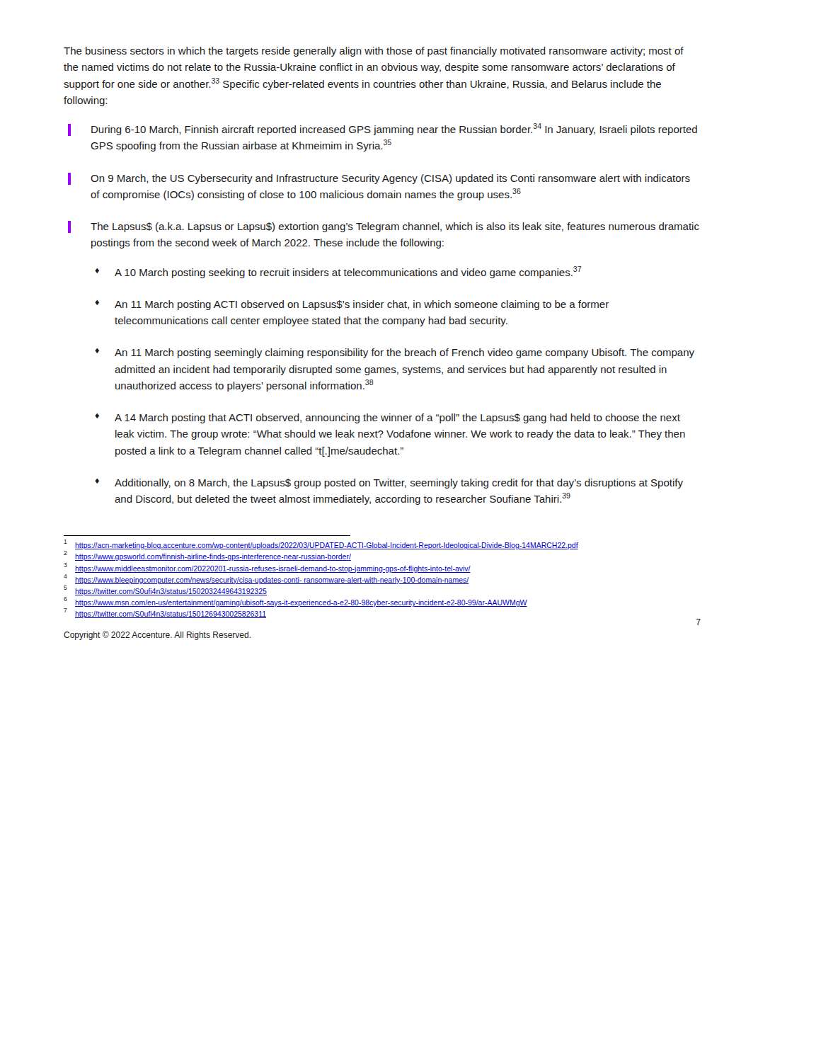The business sectors in which the targets reside generally align with those of past financially motivated ransomware activity; most of the named victims do not relate to the Russia-Ukraine conflict in an obvious way, despite some ransomware actors’ declarations of support for one side or another.33 Specific cyber-related events in countries other than Ukraine, Russia, and Belarus include the following:
During 6-10 March, Finnish aircraft reported increased GPS jamming near the Russian border.34 In January, Israeli pilots reported GPS spoofing from the Russian airbase at Khmeimim in Syria.35
On 9 March, the US Cybersecurity and Infrastructure Security Agency (CISA) updated its Conti ransomware alert with indicators of compromise (IOCs) consisting of close to 100 malicious domain names the group uses.36
The Lapsus$ (a.k.a. Lapsus or Lapsu$) extortion gang’s Telegram channel, which is also its leak site, features numerous dramatic postings from the second week of March 2022. These include the following:
A 10 March posting seeking to recruit insiders at telecommunications and video game companies.37
An 11 March posting ACTI observed on Lapsus$’s insider chat, in which someone claiming to be a former telecommunications call center employee stated that the company had bad security.
An 11 March posting seemingly claiming responsibility for the breach of French video game company Ubisoft. The company admitted an incident had temporarily disrupted some games, systems, and services but had apparently not resulted in unauthorized access to players’ personal information.38
A 14 March posting that ACTI observed, announcing the winner of a “poll” the Lapsus$ gang had held to choose the next leak victim. The group wrote: “What should we leak next? Vodafone winner. We work to ready the data to leak.” They then posted a link to a Telegram channel called “t[.]me/saudechat.”
Additionally, on 8 March, the Lapsus$ group posted on Twitter, seemingly taking credit for that day’s disruptions at Spotify and Discord, but deleted the tweet almost immediately, according to researcher Soufiane Tahiri.39
https://acn-marketing-blog.accenture.com/wp-content/uploads/2022/03/UPDATED-ACTI-Global-Incident-Report-Ideological-Divide-Blog-14MARCH22.pdf
https://www.gpsworld.com/finnish-airline-finds-gps-interference-near-russian-border/
https://www.middleeastmonitor.com/20220201-russia-refuses-israeli-demand-to-stop-jamming-gps-of-flights-into-tel-aviv/
https://www.bleepingcomputer.com/news/security/cisa-updates-conti- ransomware-alert-with-nearly-100-domain-names/
https://twitter.com/S0ufi4n3/status/1502032449643192325
https://www.msn.com/en-us/entertainment/gaming/ubisoft-says-it-experienced-a-e2-80-98cyber-security-incident-e2-80-99/ar-AAUWMgW
https://twitter.com/S0ufi4n3/status/1501269430025826311
Copyright © 2022 Accenture. All Rights Reserved. 7